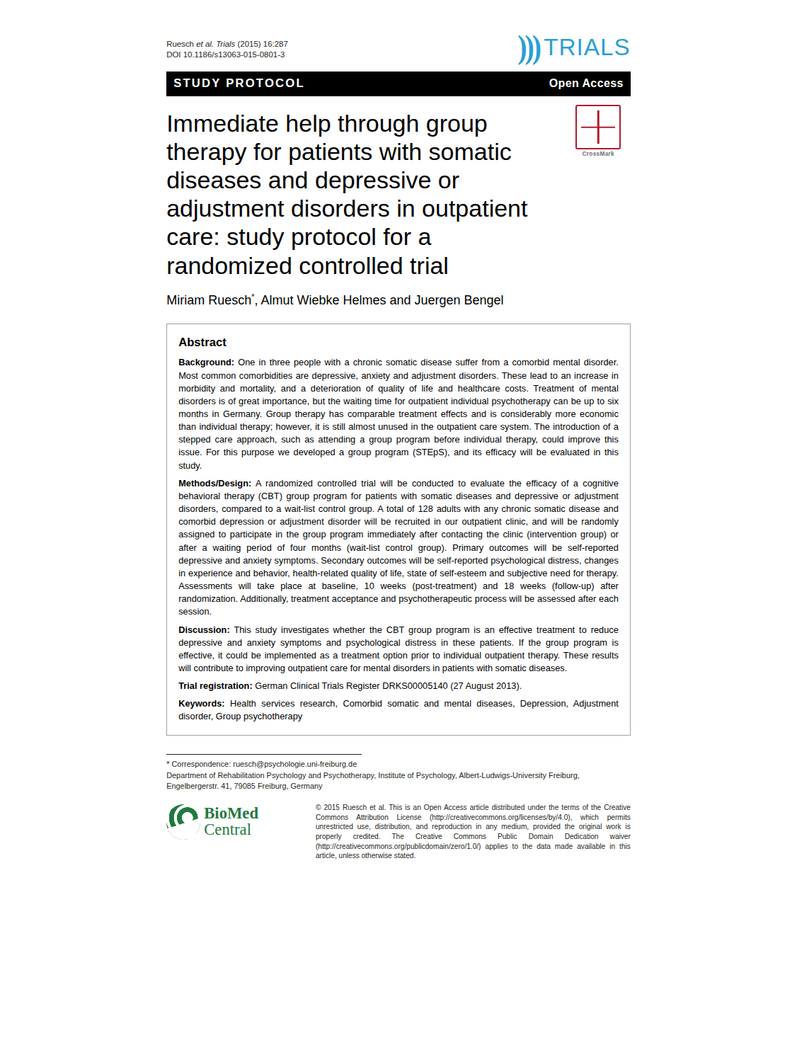Ruesch et al. Trials (2015) 16:287
DOI 10.1186/s13063-015-0801-3
))) TRIALS
STUDY PROTOCOL Open Access
CrossMark
Immediate help through group therapy for patients with somatic diseases and depressive or adjustment disorders in outpatient care: study protocol for a randomized controlled trial
Miriam Ruesch*, Almut Wiebke Helmes and Juergen Bengel
Abstract
Background: One in three people with a chronic somatic disease suffer from a comorbid mental disorder. Most common comorbidities are depressive, anxiety and adjustment disorders. These lead to an increase in morbidity and mortality, and a deterioration of quality of life and healthcare costs. Treatment of mental disorders is of great importance, but the waiting time for outpatient individual psychotherapy can be up to six months in Germany. Group therapy has comparable treatment effects and is considerably more economic than individual therapy; however, it is still almost unused in the outpatient care system. The introduction of a stepped care approach, such as attending a group program before individual therapy, could improve this issue. For this purpose we developed a group program (STEpS), and its efficacy will be evaluated in this study.
Methods/Design: A randomized controlled trial will be conducted to evaluate the efficacy of a cognitive behavioral therapy (CBT) group program for patients with somatic diseases and depressive or adjustment disorders, compared to a wait-list control group. A total of 128 adults with any chronic somatic disease and comorbid depression or adjustment disorder will be recruited in our outpatient clinic, and will be randomly assigned to participate in the group program immediately after contacting the clinic (intervention group) or after a waiting period of four months (wait-list control group). Primary outcomes will be self-reported depressive and anxiety symptoms. Secondary outcomes will be self-reported psychological distress, changes in experience and behavior, health-related quality of life, state of self-esteem and subjective need for therapy. Assessments will take place at baseline, 10 weeks (post-treatment) and 18 weeks (follow-up) after randomization. Additionally, treatment acceptance and psychotherapeutic process will be assessed after each session.
Discussion: This study investigates whether the CBT group program is an effective treatment to reduce depressive and anxiety symptoms and psychological distress in these patients. If the group program is effective, it could be implemented as a treatment option prior to individual outpatient therapy. These results will contribute to improving outpatient care for mental disorders in patients with somatic diseases.
Trial registration: German Clinical Trials Register DRKS00005140 (27 August 2013).
Keywords: Health services research, Comorbid somatic and mental diseases, Depression, Adjustment disorder, Group psychotherapy
* Correspondence: ruesch@psychologie.uni-freiburg.de
Department of Rehabilitation Psychology and Psychotherapy, Institute of Psychology, Albert-Ludwigs-University Freiburg, Engelbergerstr. 41, 79085 Freiburg, Germany
BioMed Central
© 2015 Ruesch et al. This is an Open Access article distributed under the terms of the Creative Commons Attribution License (http://creativecommons.org/licenses/by/4.0), which permits unrestricted use, distribution, and reproduction in any medium, provided the original work is properly credited. The Creative Commons Public Domain Dedication waiver (http://creativecommons.org/publicdomain/zero/1.0/) applies to the data made available in this article, unless otherwise stated.